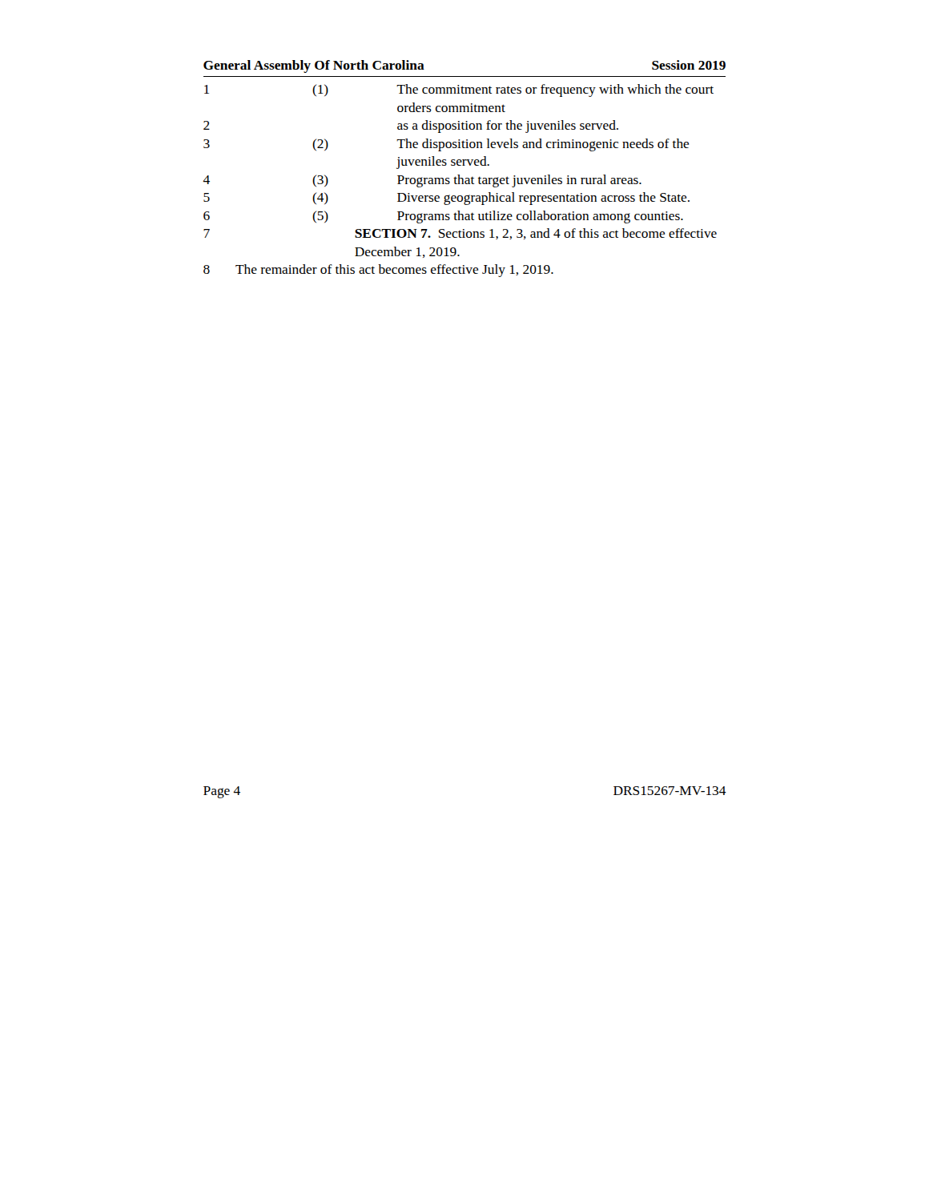General Assembly Of North Carolina
Session 2019
| 1 | (1) The commitment rates or frequency with which the court orders commitment |
| 2 | as a disposition for the juveniles served. |
| 3 | (2) The disposition levels and criminogenic needs of the juveniles served. |
| 4 | (3) Programs that target juveniles in rural areas. |
| 5 | (4) Diverse geographical representation across the State. |
| 6 | (5) Programs that utilize collaboration among counties. |
| 7 | SECTION 7. Sections 1, 2, 3, and 4 of this act become effective December 1, 2019. |
| 8 | The remainder of this act becomes effective July 1, 2019. |
Page 4
DRS15267-MV-134